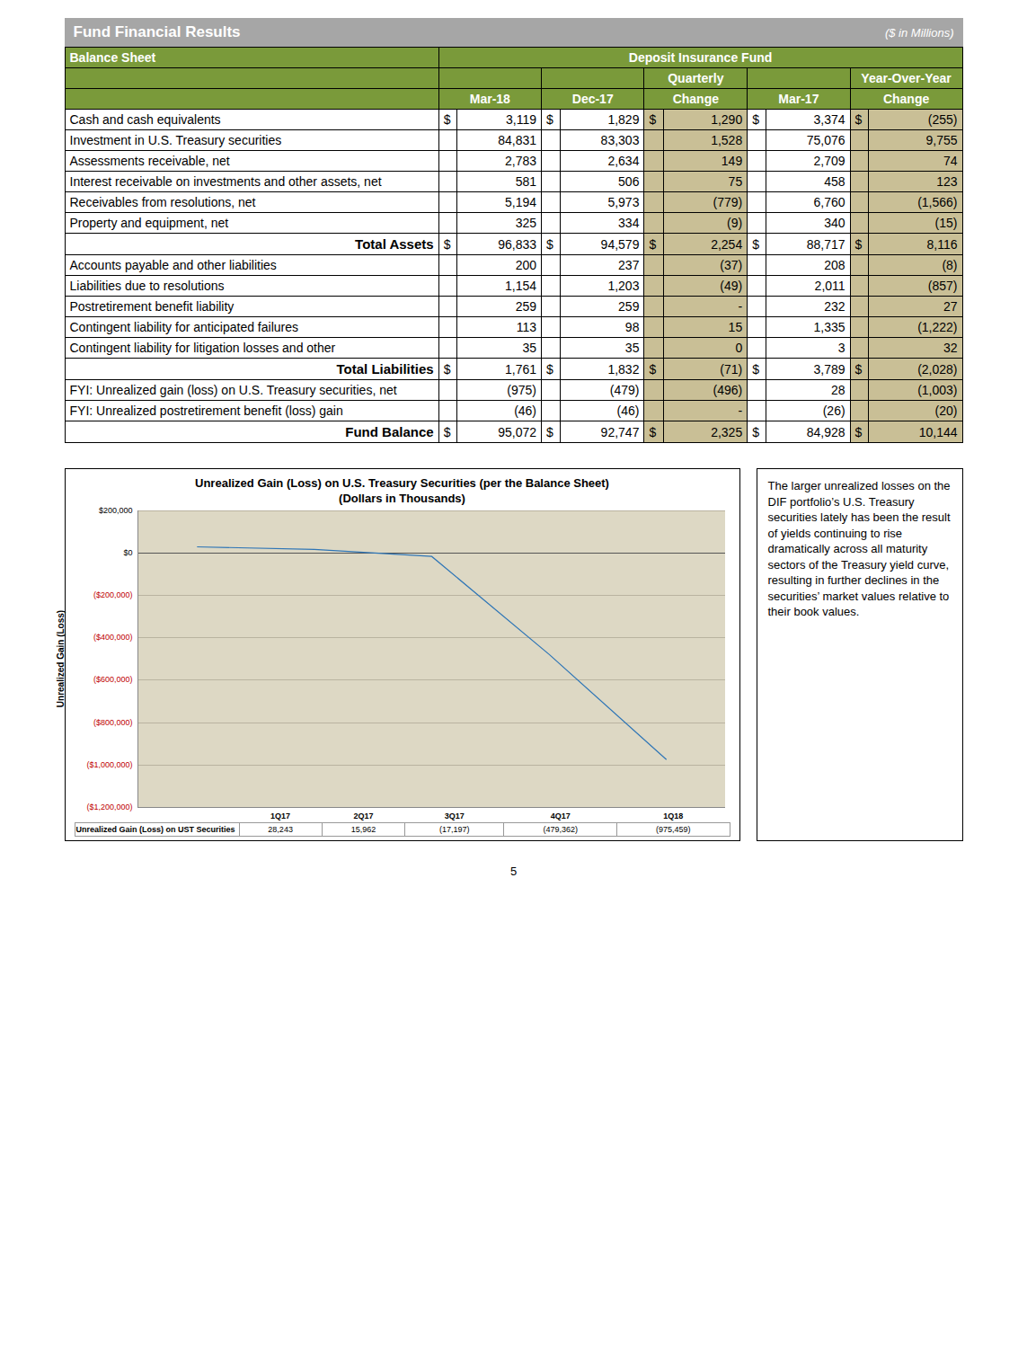Fund Financial Results ($ in Millions)
| Balance Sheet | Deposit Insurance Fund |
| | | | Quarterly | | Year-Over-Year |
| | Mar-18 | Dec-17 | Change | Mar-17 | Change |
| Cash and cash equivalents | $ | 3,119 | $ | 1,829 | $ | 1,290 | $ | 3,374 | $ | (255) |
| Investment in U.S. Treasury securities | | 84,831 | | 83,303 | | 1,528 | | 75,076 | | 9,755 |
| Assessments receivable, net | | 2,783 | | 2,634 | | 149 | | 2,709 | | 74 |
| Interest receivable on investments and other assets, net | | 581 | | 506 | | 75 | | 458 | | 123 |
| Receivables from resolutions, net | | 5,194 | | 5,973 | | (779) | | 6,760 | | (1,566) |
| Property and equipment, net | | 325 | | 334 | | (9) | | 340 | | (15) |
| Total Assets | $ | 96,833 | $ | 94,579 | $ | 2,254 | $ | 88,717 | $ | 8,116 |
| Accounts payable and other liabilities | | 200 | | 237 | | (37) | | 208 | | (8) |
| Liabilities due to resolutions | | 1,154 | | 1,203 | | (49) | | 2,011 | | (857) |
| Postretirement benefit liability | | 259 | | 259 | | - | | 232 | | 27 |
| Contingent liability for anticipated failures | | 113 | | 98 | | 15 | | 1,335 | | (1,222) |
| Contingent liability for litigation losses and other | | 35 | | 35 | | 0 | | 3 | | 32 |
| Total Liabilities | $ | 1,761 | $ | 1,832 | $ | (71) | $ | 3,789 | $ | (2,028) |
| FYI: Unrealized gain (loss) on U.S. Treasury securities, net | | (975) | | (479) | | (496) | | 28 | | (1,003) |
| FYI: Unrealized postretirement benefit (loss) gain | | (46) | | (46) | | - | | (26) | | (20) |
| Fund Balance | $ | 95,072 | $ | 92,747 | $ | 2,325 | $ | 84,928 | $ | 10,144 |
Unrealized Gain (Loss) on U.S. Treasury Securities (per the Balance Sheet)
(Dollars in Thousands)
Unrealized Gain (Loss)
$200,000
$0
($200,000)
($400,000)
($600,000)
($800,000)
($1,000,000)
($1,200,000)
| | 1Q17 | 2Q17 | 3Q17 | 4Q17 | 1Q18 |
| Unrealized Gain (Loss) on UST Securities | 28,243 | 15,962 | (17,197) | (479,362) | (975,459) |
The larger unrealized losses on the DIF portfolio’s U.S. Treasury securities lately has been the result of yields continuing to rise dramatically across all maturity sectors of the Treasury yield curve, resulting in further declines in the securities’ market values relative to their book values.
5